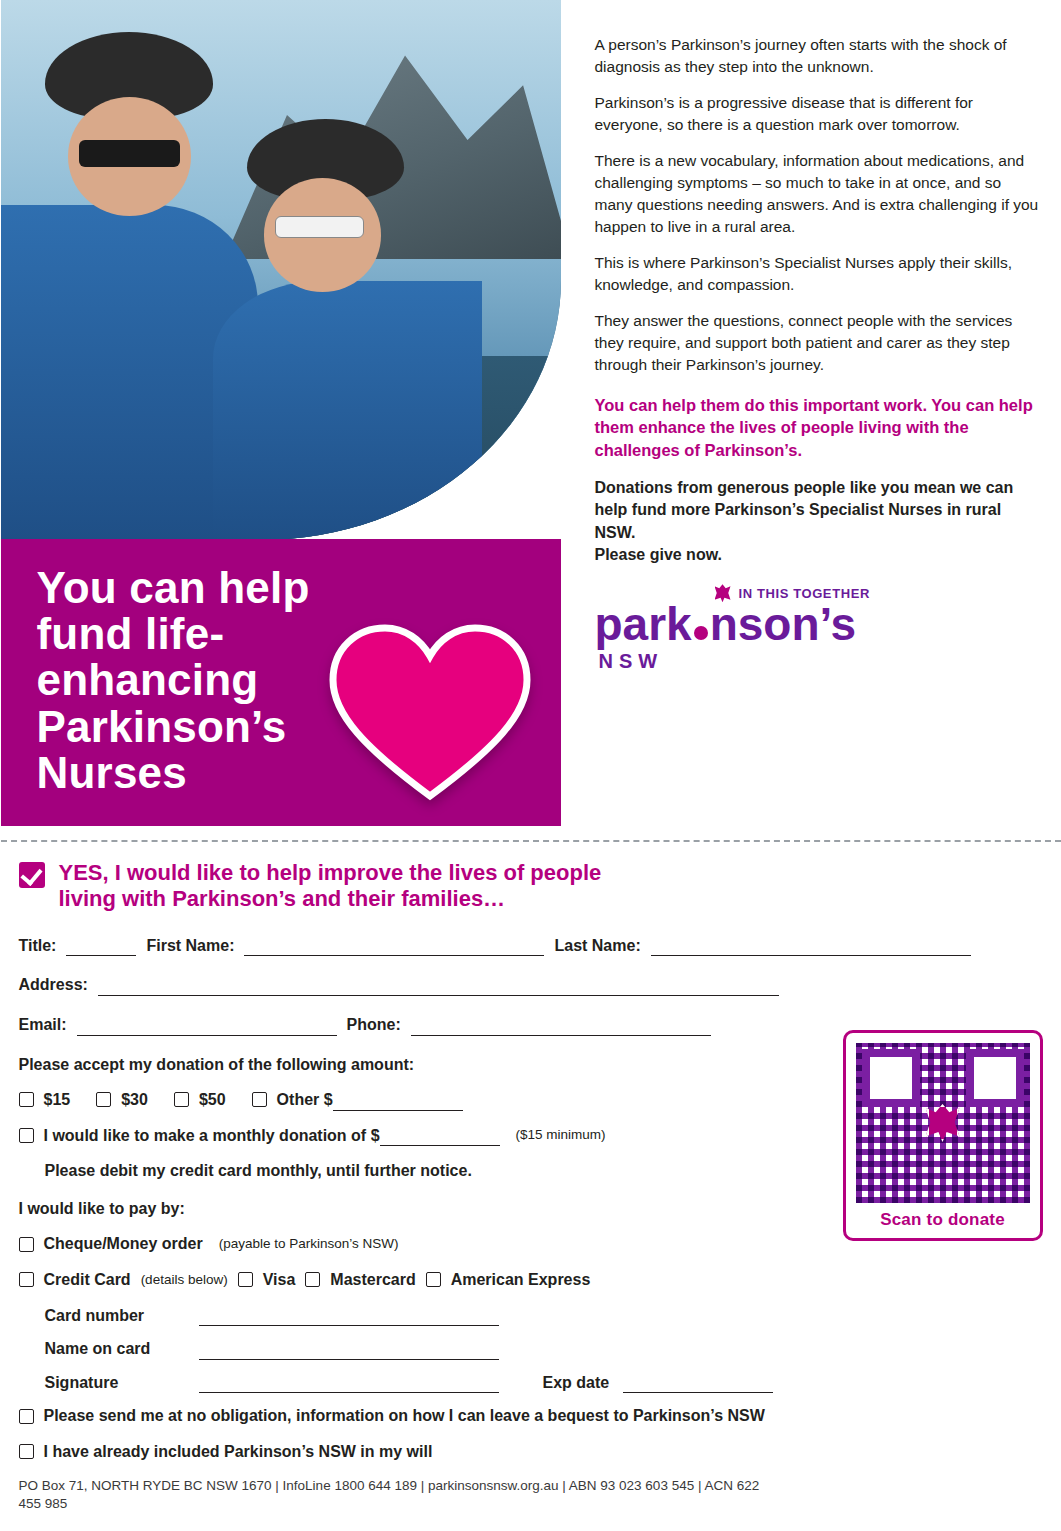You can help fund life-enhancing Parkinson’s Nurses
A person’s Parkinson’s journey often starts with the shock of diagnosis as they step into the unknown.
Parkinson’s is a progressive disease that is different for everyone, so there is a question mark over tomorrow.
There is a new vocabulary, information about medications, and challenging symptoms – so much to take in at once, and so many questions needing answers. And is extra challenging if you happen to live in a rural area.
This is where Parkinson’s Specialist Nurses apply their skills, knowledge, and compassion.
They answer the questions, connect people with the services they require, and support both patient and carer as they step through their Parkinson’s journey.
You can help them do this important work. You can help them enhance the lives of people living with the challenges of Parkinson’s.
Donations from generous people like you mean we can help fund more Parkinson’s Specialist Nurses in rural NSW.
Please give now.
IN THIS TOGETHER
park nson’s
NSW
Scan to donate
YES, I would like to help improve the lives of people
living with Parkinson’s and their families…
Title: First Name: Last Name:
Address:
Email: Phone:
Please accept my donation of the following amount:
$15 $30 $50 Other $
I would like to make a monthly donation of $ ($15 minimum)
Please debit my credit card monthly, until further notice.
I would like to pay by:
Cheque/Money order (payable to Parkinson’s NSW)
Credit Card (details below) Visa Mastercard American Express
Card number
Name on card
Signature Exp date
Please send me at no obligation, information on how I can leave a bequest to Parkinson’s NSW
I have already included Parkinson’s NSW in my will
PO Box 71, NORTH RYDE BC NSW 1670 | InfoLine 1800 644 189 | parkinsonsnsw.org.au | ABN 93 023 603 545 | ACN 622 455 985